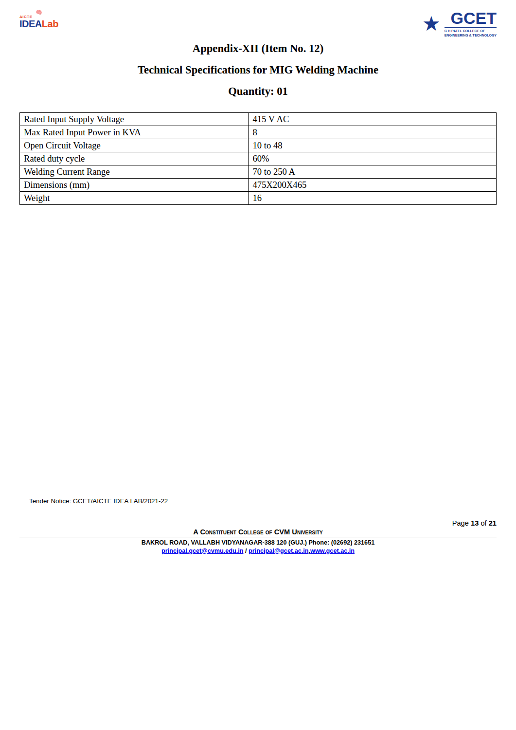🧠
AICTEIDEALab
★
GCET
G H PATEL COLLEGE OF
ENGINEERING & TECHNOLOGY
Appendix-XII (Item No. 12)
Technical Specifications for MIG Welding Machine
Quantity: 01
| Rated Input Supply Voltage | 415 V AC |
| Max Rated Input Power in KVA | 8 |
| Open Circuit Voltage | 10 to 48 |
| Rated duty cycle | 60% |
| Welding Current Range | 70 to 250 A |
| Dimensions (mm) | 475X200X465 |
| Weight | 16 |
Tender Notice: GCET/AICTE IDEA LAB/2021-22
Page 13 of 21
A Constituent College of CVM University
BAKROL ROAD, VALLABH VIDYANAGAR-388 120 (GUJ.) Phone: (02692) 231651
principal.gcet@cvmu.edu.in / principal@gcet.ac.in,www.gcet.ac.in